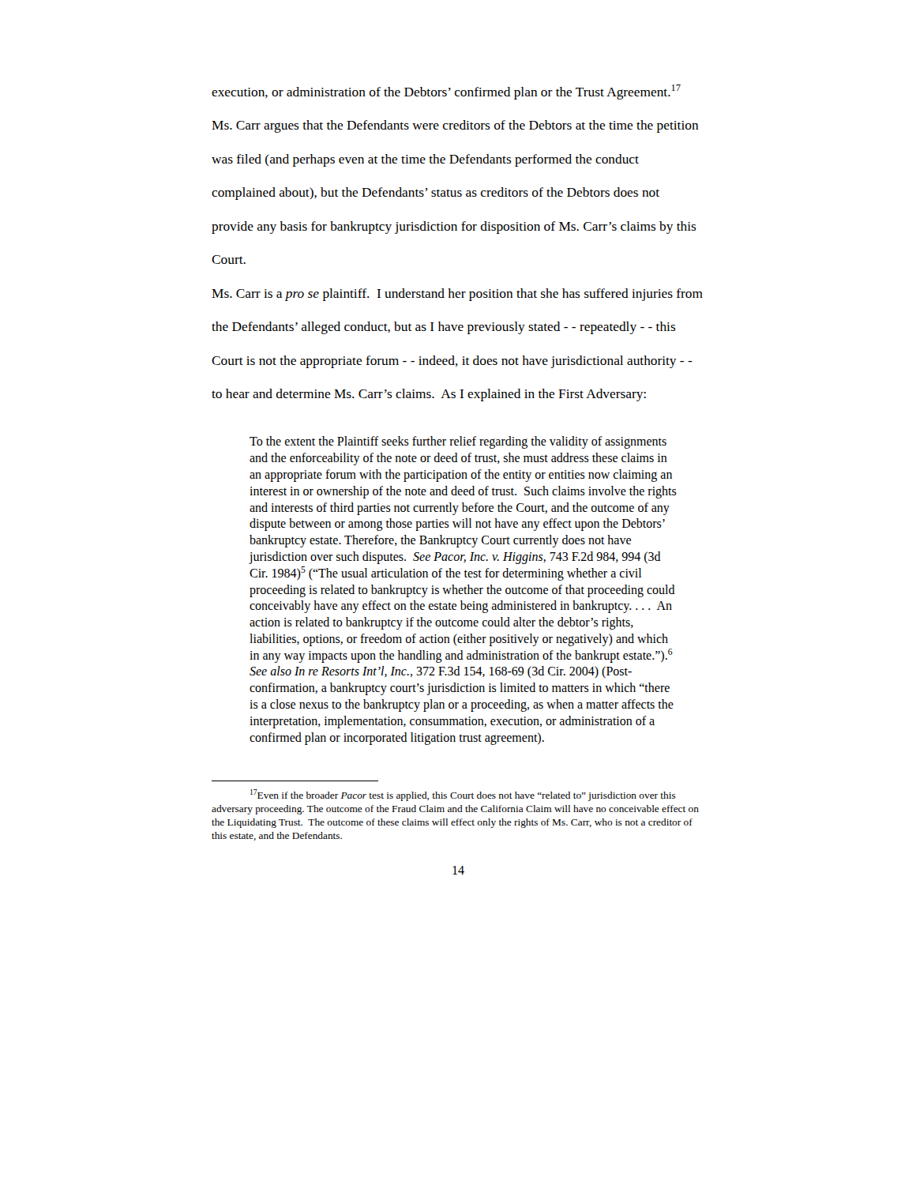execution, or administration of the Debtors’ confirmed plan or the Trust Agreement.17 Ms. Carr argues that the Defendants were creditors of the Debtors at the time the petition was filed (and perhaps even at the time the Defendants performed the conduct complained about), but the Defendants’ status as creditors of the Debtors does not provide any basis for bankruptcy jurisdiction for disposition of Ms. Carr’s claims by this Court.
Ms. Carr is a pro se plaintiff. I understand her position that she has suffered injuries from the Defendants’ alleged conduct, but as I have previously stated - - repeatedly - - this Court is not the appropriate forum - - indeed, it does not have jurisdictional authority - - to hear and determine Ms. Carr’s claims. As I explained in the First Adversary:
To the extent the Plaintiff seeks further relief regarding the validity of assignments and the enforceability of the note or deed of trust, she must address these claims in an appropriate forum with the participation of the entity or entities now claiming an interest in or ownership of the note and deed of trust. Such claims involve the rights and interests of third parties not currently before the Court, and the outcome of any dispute between or among those parties will not have any effect upon the Debtors’ bankruptcy estate. Therefore, the Bankruptcy Court currently does not have jurisdiction over such disputes. See Pacor, Inc. v. Higgins, 743 F.2d 984, 994 (3d Cir. 1984)5 (“The usual articulation of the test for determining whether a civil proceeding is related to bankruptcy is whether the outcome of that proceeding could conceivably have any effect on the estate being administered in bankruptcy. . . . An action is related to bankruptcy if the outcome could alter the debtor’s rights, liabilities, options, or freedom of action (either positively or negatively) and which in any way impacts upon the handling and administration of the bankrupt estate.”).6 See also In re Resorts Int’l, Inc., 372 F.3d 154, 168-69 (3d Cir. 2004) (Post-confirmation, a bankruptcy court’s jurisdiction is limited to matters in which “there is a close nexus to the bankruptcy plan or a proceeding, as when a matter affects the interpretation, implementation, consummation, execution, or administration of a confirmed plan or incorporated litigation trust agreement).
17Even if the broader Pacor test is applied, this Court does not have “related to” jurisdiction over this adversary proceeding. The outcome of the Fraud Claim and the California Claim will have no conceivable effect on the Liquidating Trust. The outcome of these claims will effect only the rights of Ms. Carr, who is not a creditor of this estate, and the Defendants.
14